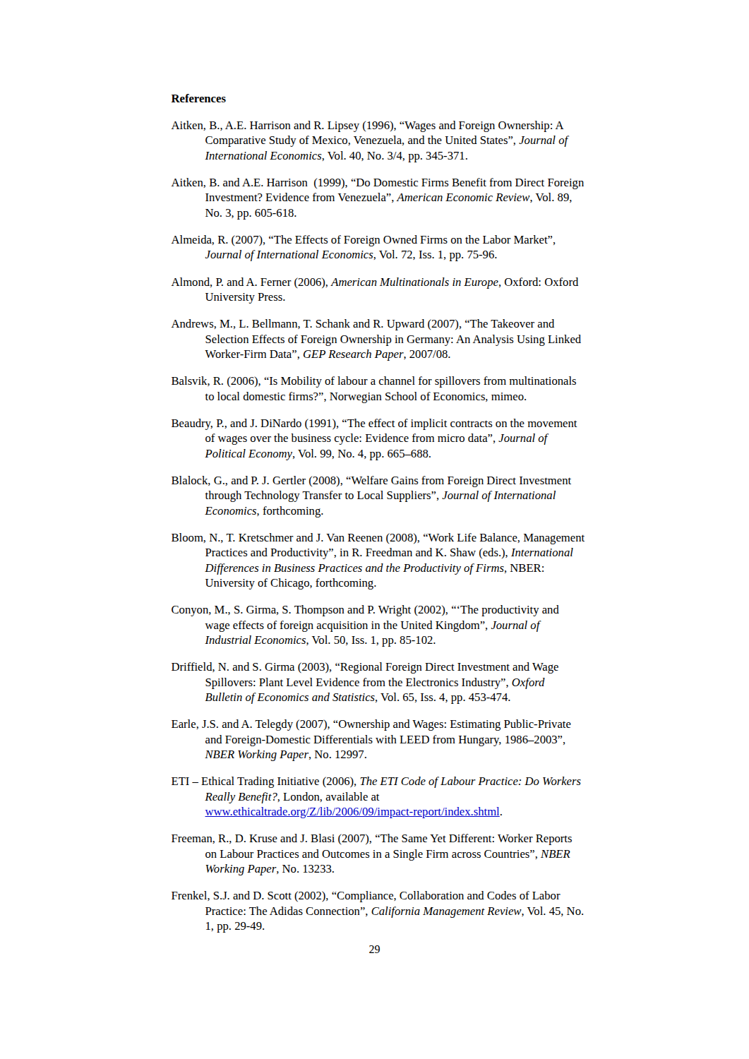References
Aitken, B., A.E. Harrison and R. Lipsey (1996), “Wages and Foreign Ownership: A Comparative Study of Mexico, Venezuela, and the United States”, Journal of International Economics, Vol. 40, No. 3/4, pp. 345-371.
Aitken, B. and A.E. Harrison (1999), “Do Domestic Firms Benefit from Direct Foreign Investment? Evidence from Venezuela”, American Economic Review, Vol. 89, No. 3, pp. 605-618.
Almeida, R. (2007), “The Effects of Foreign Owned Firms on the Labor Market”, Journal of International Economics, Vol. 72, Iss. 1, pp. 75-96.
Almond, P. and A. Ferner (2006), American Multinationals in Europe, Oxford: Oxford University Press.
Andrews, M., L. Bellmann, T. Schank and R. Upward (2007), “The Takeover and Selection Effects of Foreign Ownership in Germany: An Analysis Using Linked Worker-Firm Data”, GEP Research Paper, 2007/08.
Balsvik, R. (2006), “Is Mobility of labour a channel for spillovers from multinationals to local domestic firms?”, Norwegian School of Economics, mimeo.
Beaudry, P., and J. DiNardo (1991), “The effect of implicit contracts on the movement of wages over the business cycle: Evidence from micro data”, Journal of Political Economy, Vol. 99, No. 4, pp. 665–688.
Blalock, G., and P. J. Gertler (2008), “Welfare Gains from Foreign Direct Investment through Technology Transfer to Local Suppliers”, Journal of International Economics, forthcoming.
Bloom, N., T. Kretschmer and J. Van Reenen (2008), “Work Life Balance, Management Practices and Productivity”, in R. Freedman and K. Shaw (eds.), International Differences in Business Practices and the Productivity of Firms, NBER: University of Chicago, forthcoming.
Conyon, M., S. Girma, S. Thompson and P. Wright (2002), “‘The productivity and wage effects of foreign acquisition in the United Kingdom”, Journal of Industrial Economics, Vol. 50, Iss. 1, pp. 85-102.
Driffield, N. and S. Girma (2003), “Regional Foreign Direct Investment and Wage Spillovers: Plant Level Evidence from the Electronics Industry”, Oxford Bulletin of Economics and Statistics, Vol. 65, Iss. 4, pp. 453-474.
Earle, J.S. and A. Telegdy (2007), “Ownership and Wages: Estimating Public-Private and Foreign-Domestic Differentials with LEED from Hungary, 1986–2003”, NBER Working Paper, No. 12997.
ETI – Ethical Trading Initiative (2006), The ETI Code of Labour Practice: Do Workers Really Benefit?, London, available at www.ethicaltrade.org/Z/lib/2006/09/impact-report/index.shtml.
Freeman, R., D. Kruse and J. Blasi (2007), “The Same Yet Different: Worker Reports on Labour Practices and Outcomes in a Single Firm across Countries”, NBER Working Paper, No. 13233.
Frenkel, S.J. and D. Scott (2002), “Compliance, Collaboration and Codes of Labor Practice: The Adidas Connection”, California Management Review, Vol. 45, No. 1, pp. 29-49.
29